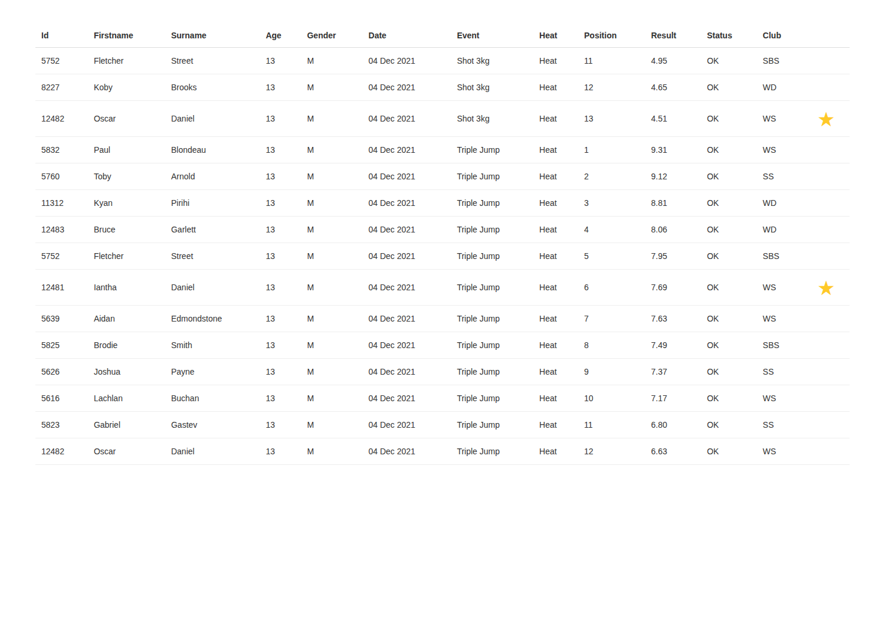| Id | Firstname | Surname | Age | Gender | Date | Event | Heat | Position | Result | Status | Club | |
| --- | --- | --- | --- | --- | --- | --- | --- | --- | --- | --- | --- | --- |
| 5752 | Fletcher | Street | 13 | M | 04 Dec 2021 | Shot 3kg | Heat | 11 | 4.95 | OK | SBS | |
| 8227 | Koby | Brooks | 13 | M | 04 Dec 2021 | Shot 3kg | Heat | 12 | 4.65 | OK | WD | |
| 12482 | Oscar | Daniel | 13 | M | 04 Dec 2021 | Shot 3kg | Heat | 13 | 4.51 | OK | WS | ★ |
| 5832 | Paul | Blondeau | 13 | M | 04 Dec 2021 | Triple Jump | Heat | 1 | 9.31 | OK | WS | |
| 5760 | Toby | Arnold | 13 | M | 04 Dec 2021 | Triple Jump | Heat | 2 | 9.12 | OK | SS | |
| 11312 | Kyan | Pirihi | 13 | M | 04 Dec 2021 | Triple Jump | Heat | 3 | 8.81 | OK | WD | |
| 12483 | Bruce | Garlett | 13 | M | 04 Dec 2021 | Triple Jump | Heat | 4 | 8.06 | OK | WD | |
| 5752 | Fletcher | Street | 13 | M | 04 Dec 2021 | Triple Jump | Heat | 5 | 7.95 | OK | SBS | |
| 12481 | Iantha | Daniel | 13 | M | 04 Dec 2021 | Triple Jump | Heat | 6 | 7.69 | OK | WS | ★ |
| 5639 | Aidan | Edmondstone | 13 | M | 04 Dec 2021 | Triple Jump | Heat | 7 | 7.63 | OK | WS | |
| 5825 | Brodie | Smith | 13 | M | 04 Dec 2021 | Triple Jump | Heat | 8 | 7.49 | OK | SBS | |
| 5626 | Joshua | Payne | 13 | M | 04 Dec 2021 | Triple Jump | Heat | 9 | 7.37 | OK | SS | |
| 5616 | Lachlan | Buchan | 13 | M | 04 Dec 2021 | Triple Jump | Heat | 10 | 7.17 | OK | WS | |
| 5823 | Gabriel | Gastev | 13 | M | 04 Dec 2021 | Triple Jump | Heat | 11 | 6.80 | OK | SS | |
| 12482 | Oscar | Daniel | 13 | M | 04 Dec 2021 | Triple Jump | Heat | 12 | 6.63 | OK | WS | |